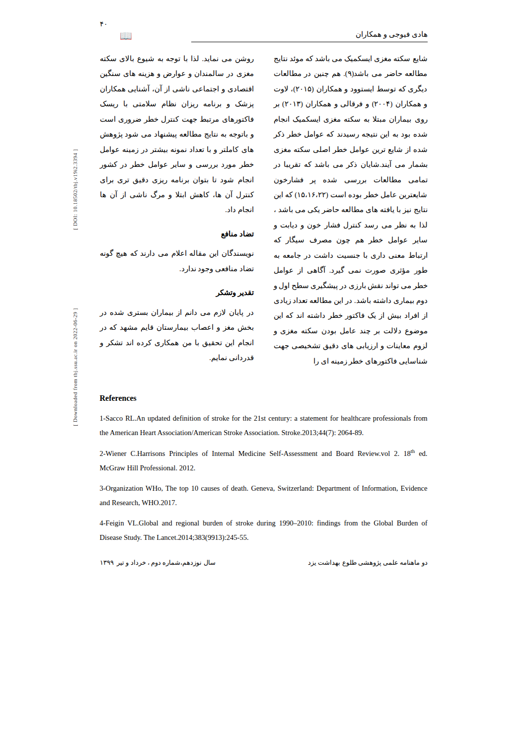۴۰
📖
هادی فیوجی و همکاران
شایع سکته مغزی ایسکمیک می باشد که موئد نتایج مطالعه حاضر می باشد(۹). هم چنین در مطالعات دیگری که توسط ایستوود و همکاران (۲۰۱۵)، لاوت و همکاران (۲۰۰۴) و فرقالی و همکاران (۲۰۱۳) بر روی بیماران مبتلا به سکته مغزی ایسکمیک انجام شده بود به این نتیجه رسیدند که عوامل خطر ذکر شده از شایع ترین عوامل خطر اصلی سکته مغزی بشمار می آیند.شایان ذکر می باشد که تقریبا در تمامی مطالعات بررسی شده پر فشارخون شایعترین عامل خطر بوده است (۱۵،۱۶،۲۲) که این نتایج نیز با یافته های مطالعه حاضر یکی می باشد ، لذا به نظر می رسد کنترل فشار خون و دیابت و سایر عوامل خطر هم چون مصرف سیگار که ارتباط معنی داری با جنسیت داشت در جامعه به طور مؤثری صورت نمی گیرد. آگاهی از عوامل خطر می تواند نقش بارزی در پیشگیری سطح اول و دوم بیماری داشته باشد. در این مطالعه تعداد زیادی از افراد بیش از یک فاکتور خطر داشته اند که این موضوع دلالت بر چند عامل بودن سکته مغزی و لزوم معاینات و ارزیابی های دقیق تشخیصی جهت شناسایی فاکتورهای خطر زمینه ای را
روشن می نماید. لذا با توجه به شیوع بالای سکته مغزی در سالمندان و عوارض و هزینه های سنگین اقتصادی و اجتماعی ناشی از آن، آشنایی همکاران پزشک و برنامه ریزان نظام سلامتی با ریسک فاکتورهای مرتبط جهت کنترل خطر ضروری است و باتوجه به نتایج مطالعه پیشنهاد می شود پژوهش های کاملتر و با تعداد نمونه بیشتر در زمینه عوامل خطر مورد بررسی و سایر عوامل خطر در کشور انجام شود تا بتوان برنامه ریزی دقیق تری برای کنترل آن ها، کاهش ابتلا و مرگ ناشی از آن ها انجام داد.
تضاد منافع
نویسندگان این مقاله اعلام می دارند که هیچ گونه تضاد منافعی وجود ندارد.
تقدیر وتشکر
در پایان لازم می دانم از بیماران بستری شده در بخش مغز و اعصاب بیمارستان قایم مشهد که در انجام این تحقیق با من همکاری کرده اند تشکر و قدردانی نمایم.
References
1-Sacco RL.An updated definition of stroke for the 21st century: a statement for healthcare professionals from the American Heart Association/American Stroke Association. Stroke.2013;44(7): 2064-89.
2-Wiener C.Harrisons Principles of Internal Medicine Self-Assessment and Board Review.vol 2. 18th ed. McGraw Hill Professional. 2012.
3-Organization WHo, The top 10 causes of death. Geneva, Switzerland: Department of Information, Evidence and Research, WHO.2017.
4-Feigin VL.Global and regional burden of stroke during 1990–2010: findings from the Global Burden of Disease Study. The Lancet.2014;383(9913):245-55.
دو ماهنامه علمی پژوهشی طلوع بهداشت یزد
سال نوزدهم،شماره دوم ، خرداد و تیر ۱۳۹۹
[ DOI: 10.18502/tbj.v19i2.3394 ]
[ Downloaded from tbj.ssu.ac.ir on 2022-06-29 ]